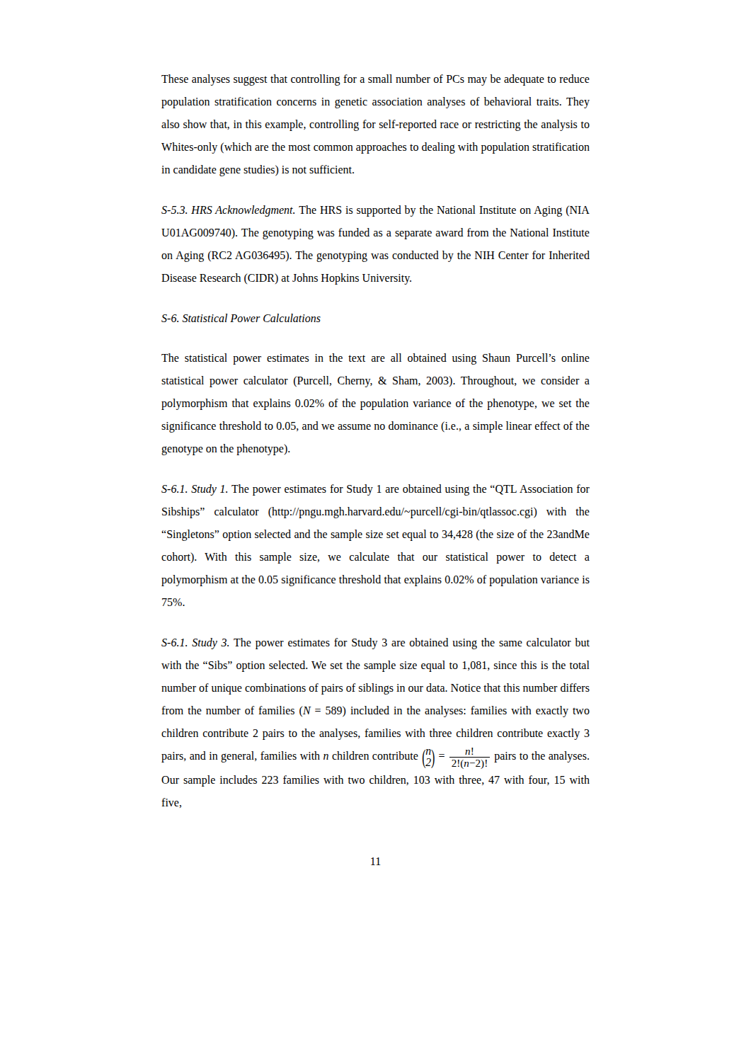These analyses suggest that controlling for a small number of PCs may be adequate to reduce population stratification concerns in genetic association analyses of behavioral traits. They also show that, in this example, controlling for self-reported race or restricting the analysis to Whites-only (which are the most common approaches to dealing with population stratification in candidate gene studies) is not sufficient.
S-5.3. HRS Acknowledgment. The HRS is supported by the National Institute on Aging (NIA U01AG009740). The genotyping was funded as a separate award from the National Institute on Aging (RC2 AG036495). The genotyping was conducted by the NIH Center for Inherited Disease Research (CIDR) at Johns Hopkins University.
S-6. Statistical Power Calculations
The statistical power estimates in the text are all obtained using Shaun Purcell’s online statistical power calculator (Purcell, Cherny, & Sham, 2003). Throughout, we consider a polymorphism that explains 0.02% of the population variance of the phenotype, we set the significance threshold to 0.05, and we assume no dominance (i.e., a simple linear effect of the genotype on the phenotype).
S-6.1. Study 1. The power estimates for Study 1 are obtained using the “QTL Association for Sibships” calculator (http://pngu.mgh.harvard.edu/~purcell/cgi-bin/qtlassoc.cgi) with the “Singletons” option selected and the sample size set equal to 34,428 (the size of the 23andMe cohort). With this sample size, we calculate that our statistical power to detect a polymorphism at the 0.05 significance threshold that explains 0.02% of population variance is 75%.
S-6.1. Study 3. The power estimates for Study 3 are obtained using the same calculator but with the “Sibs” option selected. We set the sample size equal to 1,081, since this is the total number of unique combinations of pairs of siblings in our data. Notice that this number differs from the number of families (N = 589) included in the analyses: families with exactly two children contribute 2 pairs to the analyses, families with three children contribute exactly 3 pairs, and in general, families with n children contribute n 2 = n!2!(n−2)! pairs to the analyses. Our sample includes 223 families with two children, 103 with three, 47 with four, 15 with five,
11